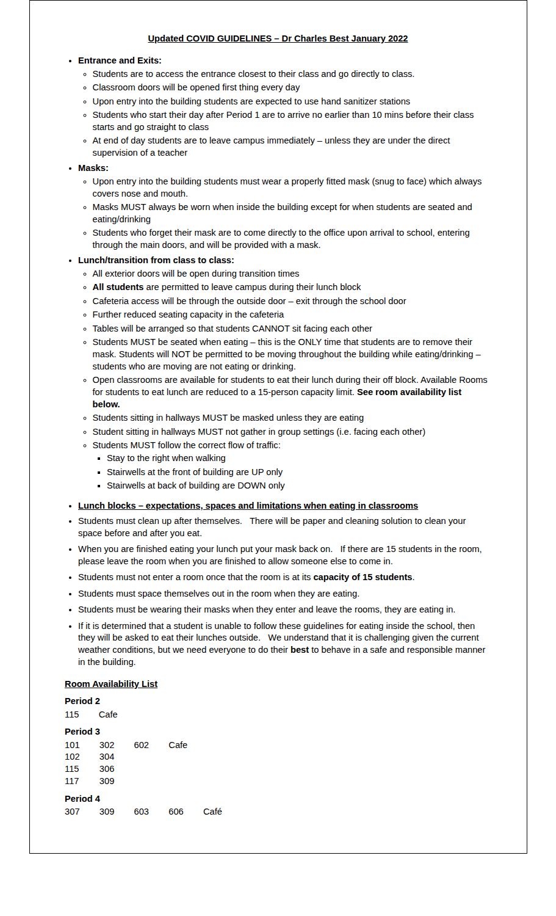Updated COVID GUIDELINES – Dr Charles Best January 2022
Entrance and Exits:
Students are to access the entrance closest to their class and go directly to class.
Classroom doors will be opened first thing every day
Upon entry into the building students are expected to use hand sanitizer stations
Students who start their day after Period 1 are to arrive no earlier than 10 mins before their class starts and go straight to class
At end of day students are to leave campus immediately – unless they are under the direct supervision of a teacher
Masks:
Upon entry into the building students must wear a properly fitted mask (snug to face) which always covers nose and mouth.
Masks MUST always be worn when inside the building except for when students are seated and eating/drinking
Students who forget their mask are to come directly to the office upon arrival to school, entering through the main doors, and will be provided with a mask.
Lunch/transition from class to class:
All exterior doors will be open during transition times
All students are permitted to leave campus during their lunch block
Cafeteria access will be through the outside door – exit through the school door
Further reduced seating capacity in the cafeteria
Tables will be arranged so that students CANNOT sit facing each other
Students MUST be seated when eating – this is the ONLY time that students are to remove their mask. Students will NOT be permitted to be moving throughout the building while eating/drinking – students who are moving are not eating or drinking.
Open classrooms are available for students to eat their lunch during their off block. Available Rooms for students to eat lunch are reduced to a 15-person capacity limit. See room availability list below.
Students sitting in hallways MUST be masked unless they are eating
Student sitting in hallways MUST not gather in group settings (i.e. facing each other)
Students MUST follow the correct flow of traffic:
Stay to the right when walking
Stairwells at the front of building are UP only
Stairwells at back of building are DOWN only
Lunch blocks – expectations, spaces and limitations when eating in classrooms
Students must clean up after themselves. There will be paper and cleaning solution to clean your space before and after you eat.
When you are finished eating your lunch put your mask back on. If there are 15 students in the room, please leave the room when you are finished to allow someone else to come in.
Students must not enter a room once that the room is at its capacity of 15 students.
Students must space themselves out in the room when they are eating.
Students must be wearing their masks when they enter and leave the rooms, they are eating in.
If it is determined that a student is unable to follow these guidelines for eating inside the school, then they will be asked to eat their lunches outside. We understand that it is challenging given the current weather conditions, but we need everyone to do their best to behave in a safe and responsible manner in the building.
Room Availability List
Period 2
| 115 | Cafe |
Period 3
| 101 | 302 | 602 | Cafe |
| 102 | 304 | | |
| 115 | 306 | | |
| 117 | 309 | | |
Period 4
| 307 | 309 | 603 | 606 | Café |